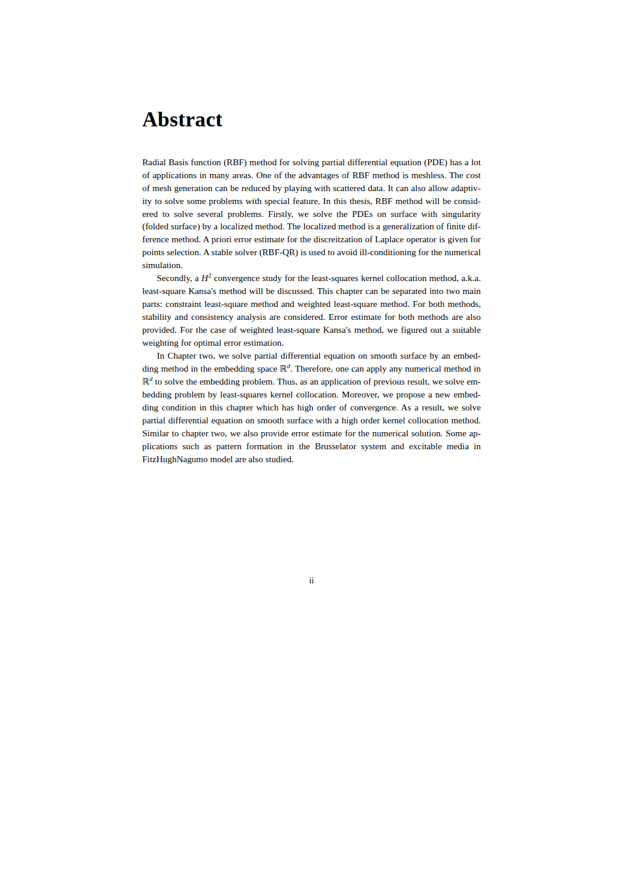Abstract
Radial Basis function (RBF) method for solving partial differential equation (PDE) has a lot of applications in many areas. One of the advantages of RBF method is meshless. The cost of mesh generation can be reduced by playing with scattered data. It can also allow adaptivity to solve some problems with special feature. In this thesis, RBF method will be considered to solve several problems. Firstly, we solve the PDEs on surface with singularity (folded surface) by a localized method. The localized method is a generalization of finite difference method. A priori error estimate for the discreitzation of Laplace operator is given for points selection. A stable solver (RBF-QR) is used to avoid ill-conditioning for the numerical simulation.
Secondly, a H2 convergence study for the least-squares kernel collocation method, a.k.a. least-square Kansa's method will be discussed. This chapter can be separated into two main parts: constraint least-square method and weighted least-square method. For both methods, stability and consistency analysis are considered. Error estimate for both methods are also provided. For the case of weighted least-square Kansa's method, we figured out a suitable weighting for optimal error estimation.
In Chapter two, we solve partial differential equation on smooth surface by an embedding method in the embedding space ℝd. Therefore, one can apply any numerical method in ℝd to solve the embedding problem. Thus, as an application of previous result, we solve embedding problem by least-squares kernel collocation. Moreover, we propose a new embedding condition in this chapter which has high order of convergence. As a result, we solve partial differential equation on smooth surface with a high order kernel collocation method. Similar to chapter two, we also provide error estimate for the numerical solution. Some applications such as pattern formation in the Brusselator system and excitable media in FitzHughNagumo model are also studied.
ii